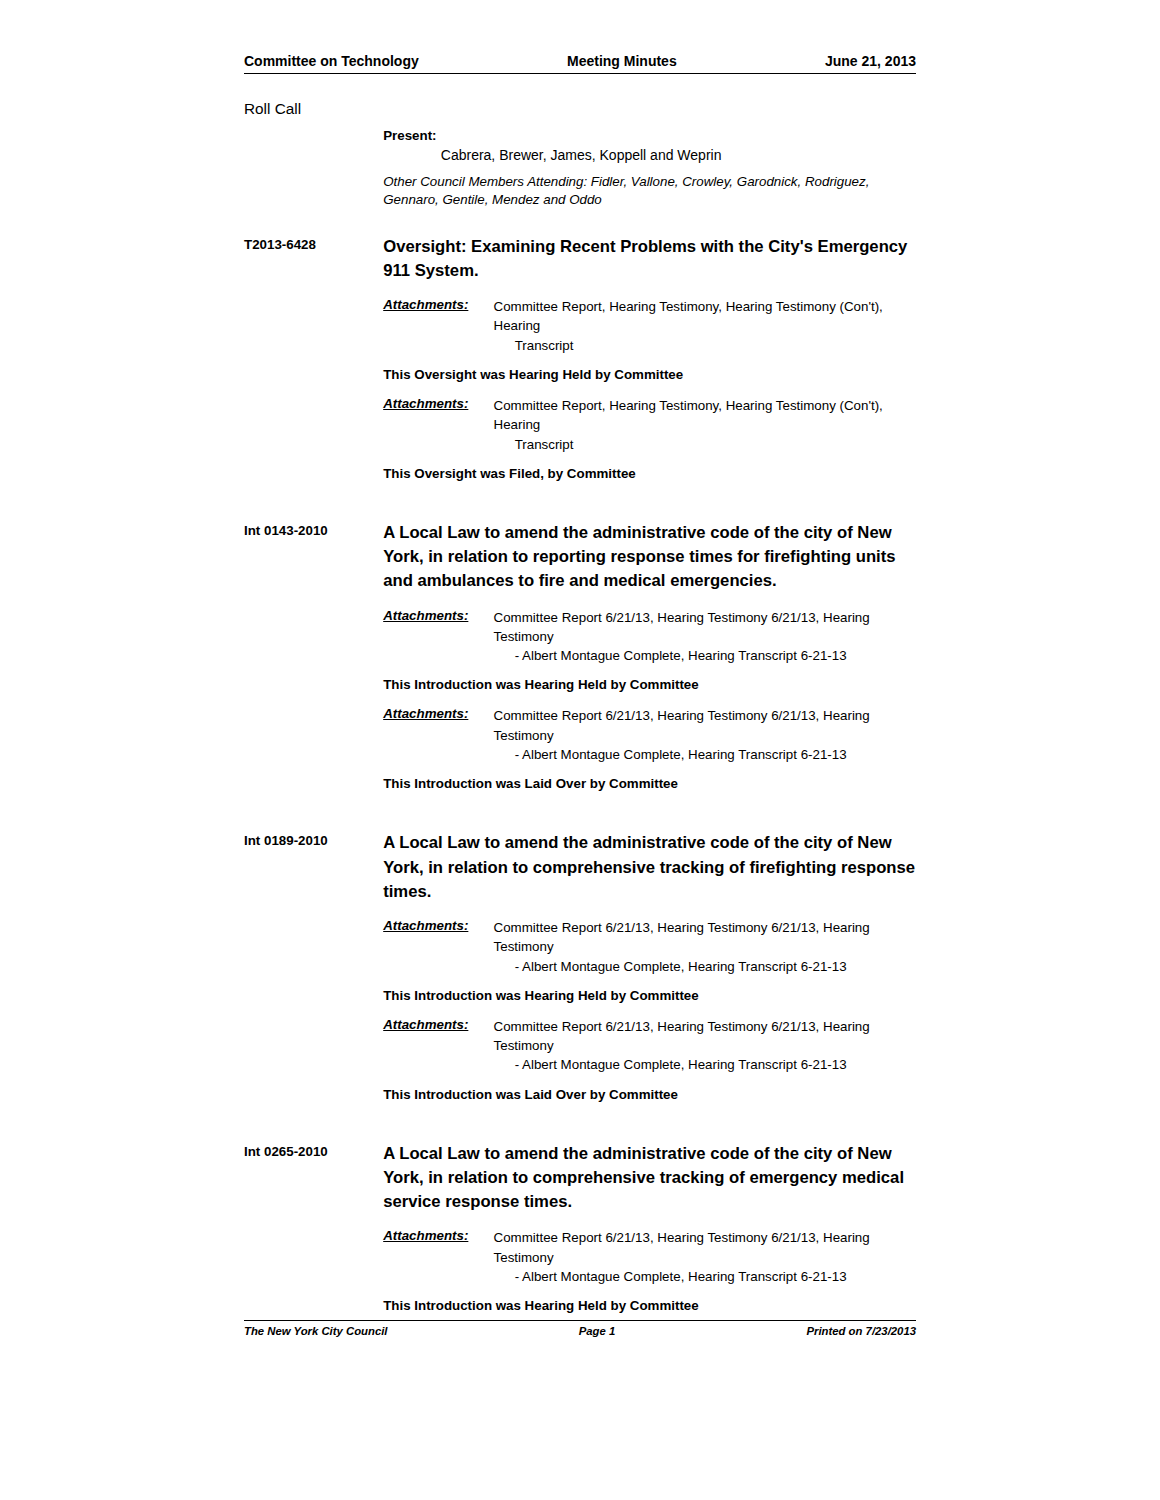Committee on Technology
Meeting Minutes
June 21, 2013
Roll Call
Present:
Cabrera, Brewer, James, Koppell and Weprin
Other Council Members Attending: Fidler, Vallone, Crowley, Garodnick, Rodriguez,
Gennaro, Gentile, Mendez and Oddo
T2013-6428
Oversight: Examining Recent Problems with the City's Emergency 911 System.
Attachments:
Committee Report, Hearing Testimony, Hearing Testimony (Con't), Hearing Transcript
This Oversight was Hearing Held by Committee
Attachments:
Committee Report, Hearing Testimony, Hearing Testimony (Con't), Hearing Transcript
This Oversight was Filed, by Committee
Int 0143-2010
A Local Law to amend the administrative code of the city of New York, in relation to reporting response times for firefighting units and ambulances to fire and medical emergencies.
Attachments:
Committee Report 6/21/13, Hearing Testimony 6/21/13, Hearing Testimony - Albert Montague Complete, Hearing Transcript 6-21-13
This Introduction was Hearing Held by Committee
Attachments:
Committee Report 6/21/13, Hearing Testimony 6/21/13, Hearing Testimony - Albert Montague Complete, Hearing Transcript 6-21-13
This Introduction was Laid Over by Committee
Int 0189-2010
A Local Law to amend the administrative code of the city of New York, in relation to comprehensive tracking of firefighting response times.
Attachments:
Committee Report 6/21/13, Hearing Testimony 6/21/13, Hearing Testimony - Albert Montague Complete, Hearing Transcript 6-21-13
This Introduction was Hearing Held by Committee
Attachments:
Committee Report 6/21/13, Hearing Testimony 6/21/13, Hearing Testimony - Albert Montague Complete, Hearing Transcript 6-21-13
This Introduction was Laid Over by Committee
Int 0265-2010
A Local Law to amend the administrative code of the city of New York, in relation to comprehensive tracking of emergency medical service response times.
Attachments:
Committee Report 6/21/13, Hearing Testimony 6/21/13, Hearing Testimony - Albert Montague Complete, Hearing Transcript 6-21-13
This Introduction was Hearing Held by Committee
The New York City Council
Page 1
Printed on 7/23/2013